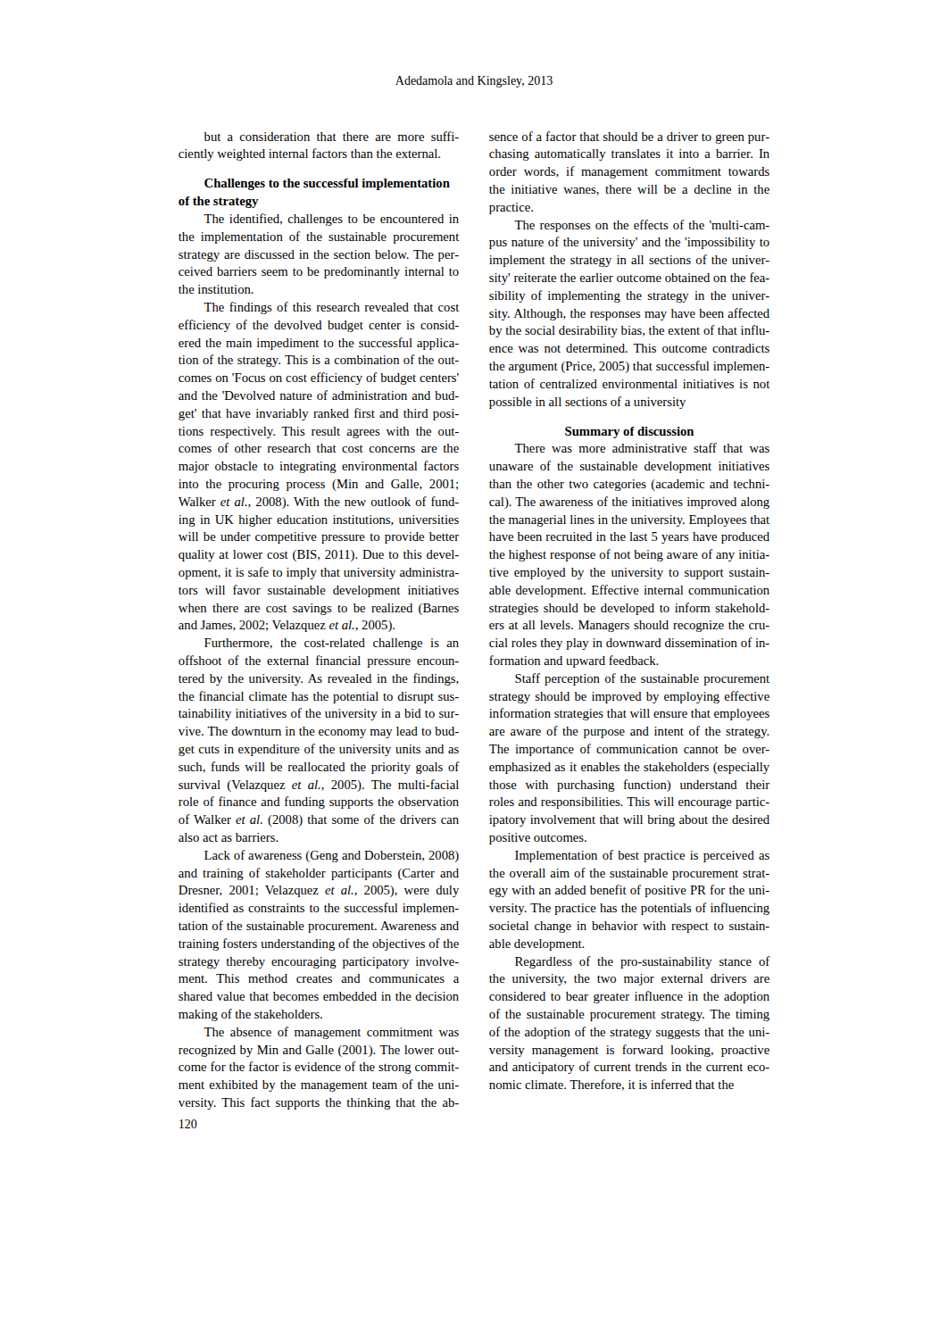Adedamola and Kingsley, 2013
but a consideration that there are more sufficiently weighted internal factors than the external.
Challenges to the successful implementation of the strategy
The identified, challenges to be encountered in the implementation of the sustainable procurement strategy are discussed in the section below. The perceived barriers seem to be predominantly internal to the institution.
The findings of this research revealed that cost efficiency of the devolved budget center is considered the main impediment to the successful application of the strategy. This is a combination of the outcomes on 'Focus on cost efficiency of budget centers' and the 'Devolved nature of administration and budget' that have invariably ranked first and third positions respectively. This result agrees with the outcomes of other research that cost concerns are the major obstacle to integrating environmental factors into the procuring process (Min and Galle, 2001; Walker et al., 2008). With the new outlook of funding in UK higher education institutions, universities will be under competitive pressure to provide better quality at lower cost (BIS, 2011). Due to this development, it is safe to imply that university administrators will favor sustainable development initiatives when there are cost savings to be realized (Barnes and James, 2002; Velazquez et al., 2005).
Furthermore, the cost-related challenge is an offshoot of the external financial pressure encountered by the university. As revealed in the findings, the financial climate has the potential to disrupt sustainability initiatives of the university in a bid to survive. The downturn in the economy may lead to budget cuts in expenditure of the university units and as such, funds will be reallocated the priority goals of survival (Velazquez et al., 2005). The multi-facial role of finance and funding supports the observation of Walker et al. (2008) that some of the drivers can also act as barriers.
Lack of awareness (Geng and Doberstein, 2008) and training of stakeholder participants (Carter and Dresner, 2001; Velazquez et al., 2005), were duly identified as constraints to the successful implementation of the sustainable procurement. Awareness and training fosters understanding of the objectives of the strategy thereby encouraging participatory involvement. This method creates and communicates a shared value that becomes embedded in the decision making of the stakeholders.
The absence of management commitment was recognized by Min and Galle (2001). The lower outcome for the factor is evidence of the strong commitment exhibited by the management team of the university. This fact supports the thinking that the absence of a factor that should be a driver to green purchasing automatically translates it into a barrier. In order words, if management commitment towards the initiative wanes, there will be a decline in the practice.
The responses on the effects of the 'multi-campus nature of the university' and the 'impossibility to implement the strategy in all sections of the university' reiterate the earlier outcome obtained on the feasibility of implementing the strategy in the university. Although, the responses may have been affected by the social desirability bias, the extent of that influence was not determined. This outcome contradicts the argument (Price, 2005) that successful implementation of centralized environmental initiatives is not possible in all sections of a university
Summary of discussion
There was more administrative staff that was unaware of the sustainable development initiatives than the other two categories (academic and technical). The awareness of the initiatives improved along the managerial lines in the university. Employees that have been recruited in the last 5 years have produced the highest response of not being aware of any initiative employed by the university to support sustainable development. Effective internal communication strategies should be developed to inform stakeholders at all levels. Managers should recognize the crucial roles they play in downward dissemination of information and upward feedback.
Staff perception of the sustainable procurement strategy should be improved by employing effective information strategies that will ensure that employees are aware of the purpose and intent of the strategy. The importance of communication cannot be over-emphasized as it enables the stakeholders (especially those with purchasing function) understand their roles and responsibilities. This will encourage participatory involvement that will bring about the desired positive outcomes.
Implementation of best practice is perceived as the overall aim of the sustainable procurement strategy with an added benefit of positive PR for the university. The practice has the potentials of influencing societal change in behavior with respect to sustainable development.
Regardless of the pro-sustainability stance of the university, the two major external drivers are considered to bear greater influence in the adoption of the sustainable procurement strategy. The timing of the adoption of the strategy suggests that the university management is forward looking, proactive and anticipatory of current trends in the current economic climate. Therefore, it is inferred that the
120